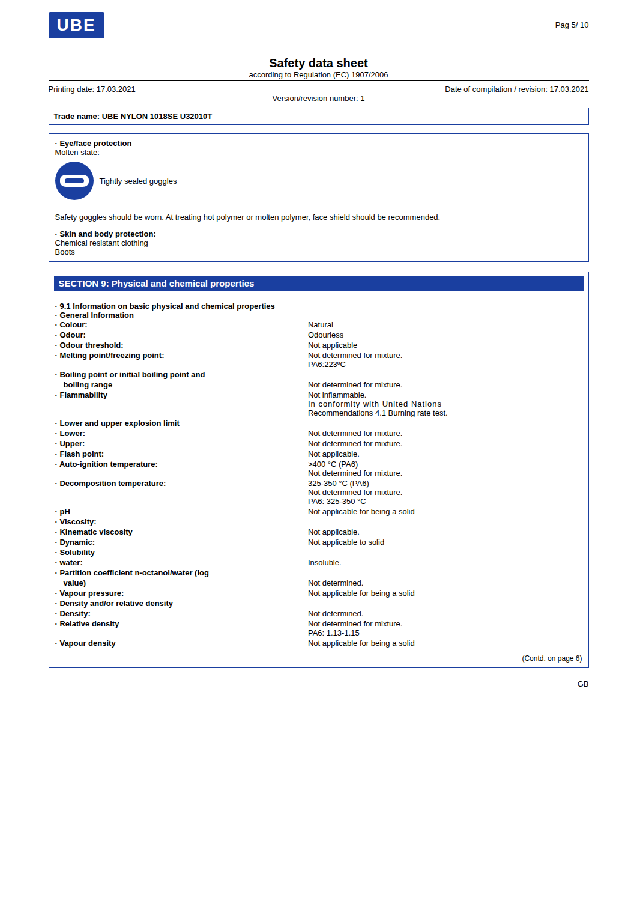UBE
Pag 5/ 10
Safety data sheet
according to Regulation (EC) 1907/2006
Printing date: 17.03.2021
Date of compilation / revision: 17.03.2021
Version/revision number: 1
Trade name: UBE NYLON 1018SE U32010T
Eye/face protection
Molten state:
Tightly sealed goggles
Safety goggles should be worn. At treating hot polymer or molten polymer, face shield should be recommended.
Skin and body protection:
Chemical resistant clothing
Boots
SECTION 9: Physical and chemical properties
9.1 Information on basic physical and chemical properties
General Information
| · Colour: | Natural |
| · Odour: | Odourless |
| · Odour threshold: | Not applicable |
| · Melting point/freezing point: | Not determined for mixture. PA6:223ºC |
| · Boiling point or initial boiling point and | |
| boiling range | Not determined for mixture. |
| · Flammability | Not inflammable. In conformity with United Nations Recommendations 4.1 Burning rate test. |
| · Lower and upper explosion limit | |
| · Lower: | Not determined for mixture. |
| · Upper: | Not determined for mixture. |
| · Flash point: | Not applicable. |
| · Auto-ignition temperature: | >400 °C (PA6) Not determined for mixture. |
| · Decomposition temperature: | 325-350 °C (PA6) Not determined for mixture. PA6: 325-350 °C |
| · pH | Not applicable for being a solid |
| · Viscosity: | |
| · Kinematic viscosity | Not applicable. |
| · Dynamic: | Not applicable to solid |
| · Solubility | |
| · water: | Insoluble. |
| · Partition coefficient n-octanol/water (log | |
| value) | Not determined. |
| · Vapour pressure: | Not applicable for being a solid |
| · Density and/or relative density | |
| · Density: | Not determined. |
| · Relative density | Not determined for mixture. PA6: 1.13-1.15 |
| · Vapour density | Not applicable for being a solid |
(Contd. on page 6)
GB